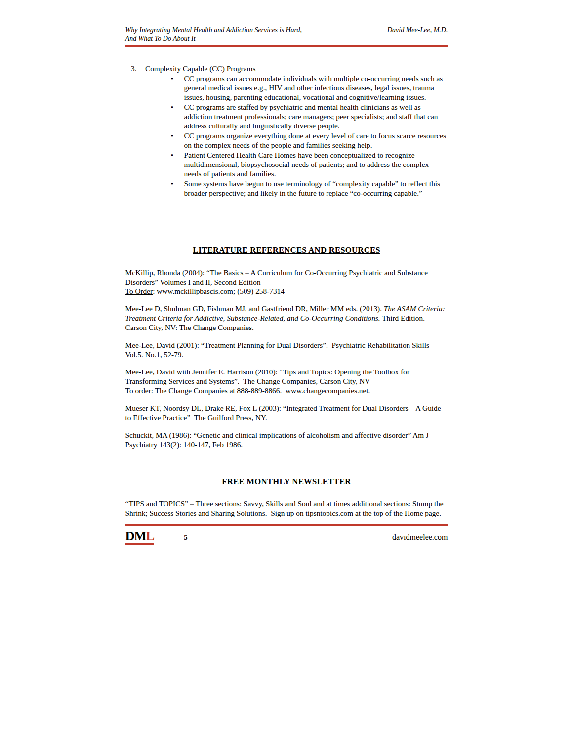| Why Integrating Mental Health and Addiction Services is Hard, And What To Do About It | David Mee-Lee, M.D. |
3. Complexity Capable (CC) Programs
CC programs can accommodate individuals with multiple co-occurring needs such as general medical issues e.g., HIV and other infectious diseases, legal issues, trauma issues, housing, parenting educational, vocational and cognitive/learning issues.
CC programs are staffed by psychiatric and mental health clinicians as well as addiction treatment professionals; care managers; peer specialists; and staff that can address culturally and linguistically diverse people.
CC programs organize everything done at every level of care to focus scarce resources on the complex needs of the people and families seeking help.
Patient Centered Health Care Homes have been conceptualized to recognize multidimensional, biopsychosocial needs of patients; and to address the complex needs of patients and families.
Some systems have begun to use terminology of “complexity capable” to reflect this broader perspective; and likely in the future to replace “co-occurring capable.”
LITERATURE REFERENCES AND RESOURCES
McKillip, Rhonda (2004): “The Basics – A Curriculum for Co-Occurring Psychiatric and Substance Disorders” Volumes I and II, Second Edition
To Order: www.mckillipbascis.com; (509) 258-7314
Mee-Lee D, Shulman GD, Fishman MJ, and Gastfriend DR, Miller MM eds. (2013). The ASAM Criteria: Treatment Criteria for Addictive, Substance-Related, and Co-Occurring Conditions. Third Edition. Carson City, NV: The Change Companies.
Mee-Lee, David (2001): “Treatment Planning for Dual Disorders”. Psychiatric Rehabilitation Skills Vol.5. No.1, 52-79.
Mee-Lee, David with Jennifer E. Harrison (2010): “Tips and Topics: Opening the Toolbox for Transforming Services and Systems”. The Change Companies, Carson City, NV
To order: The Change Companies at 888-889-8866. www.changecompanies.net.
Mueser KT, Noordsy DL, Drake RE, Fox L (2003): “Integrated Treatment for Dual Disorders – A Guide to Effective Practice” The Guilford Press, NY.
Schuckit, MA (1986): “Genetic and clinical implications of alcoholism and affective disorder” Am J Psychiatry 143(2): 140-147, Feb 1986.
FREE MONTHLY NEWSLETTER
“TIPS and TOPICS” – Three sections: Savvy, Skills and Soul and at times additional sections: Stump the Shrink; Success Stories and Sharing Solutions. Sign up on tipsntopics.com at the top of the Home page.
| DM L | 5 | davidmeelee.com |